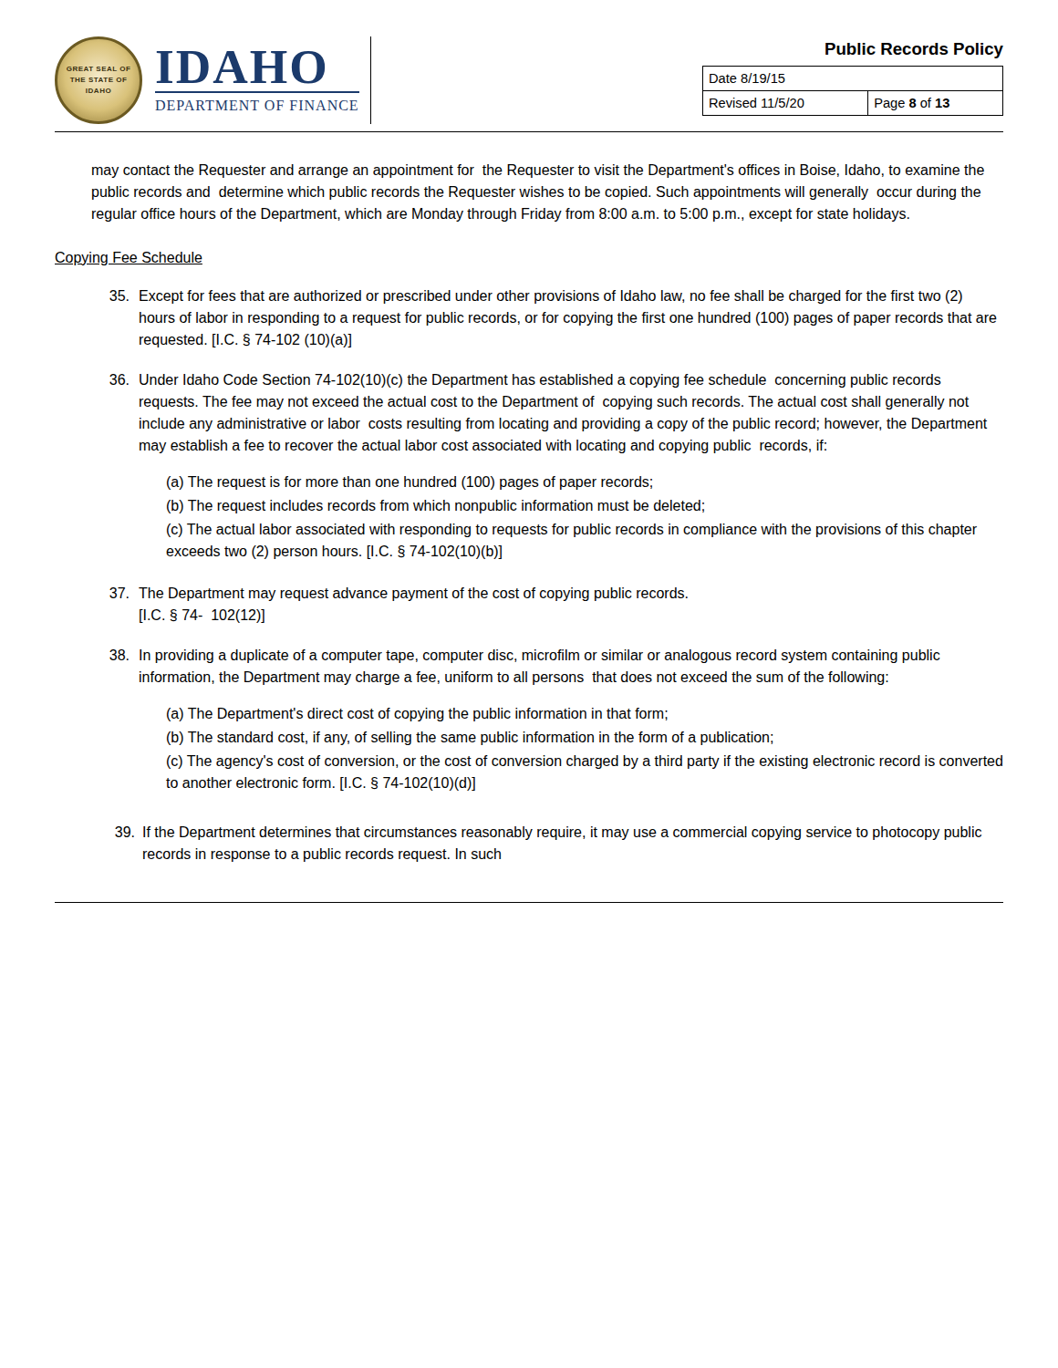GREAT SEAL OF THE STATE OF IDAHO
IDAHO
DEPARTMENT OF FINANCE
Public Records Policy
| Date 8/19/15 |
| Revised 11/5/20 | Page 8 of 13 |
may contact the Requester and arrange an appointment for the Requester to visit the Department's offices in Boise, Idaho, to examine the public records and determine which public records the Requester wishes to be copied. Such appointments will generally occur during the regular office hours of the Department, which are Monday through Friday from 8:00 a.m. to 5:00 p.m., except for state holidays.
Copying Fee Schedule
35. Except for fees that are authorized or prescribed under other provisions of Idaho law, no fee shall be charged for the first two (2) hours of labor in responding to a request for public records, or for copying the first one hundred (100) pages of paper records that are requested. [I.C. § 74-102 (10)(a)]
36. Under Idaho Code Section 74-102(10)(c) the Department has established a copying fee schedule concerning public records requests. The fee may not exceed the actual cost to the Department of copying such records. The actual cost shall generally not include any administrative or labor costs resulting from locating and providing a copy of the public record; however, the Department may establish a fee to recover the actual labor cost associated with locating and copying public records, if:
(a) The request is for more than one hundred (100) pages of paper records;
(b) The request includes records from which nonpublic information must be deleted;
(c) The actual labor associated with responding to requests for public records in compliance with the provisions of this chapter exceeds two (2) person hours. [I.C. § 74-102(10)(b)]
37. The Department may request advance payment of the cost of copying public records.
[I.C. § 74- 102(12)]
38. In providing a duplicate of a computer tape, computer disc, microfilm or similar or analogous record system containing public information, the Department may charge a fee, uniform to all persons that does not exceed the sum of the following:
(a) The Department's direct cost of copying the public information in that form;
(b) The standard cost, if any, of selling the same public information in the form of a publication;
(c) The agency's cost of conversion, or the cost of conversion charged by a third party if the existing electronic record is converted to another electronic form. [I.C. § 74-102(10)(d)]
39. If the Department determines that circumstances reasonably require, it may use a commercial copying service to photocopy public records in response to a public records request. In such